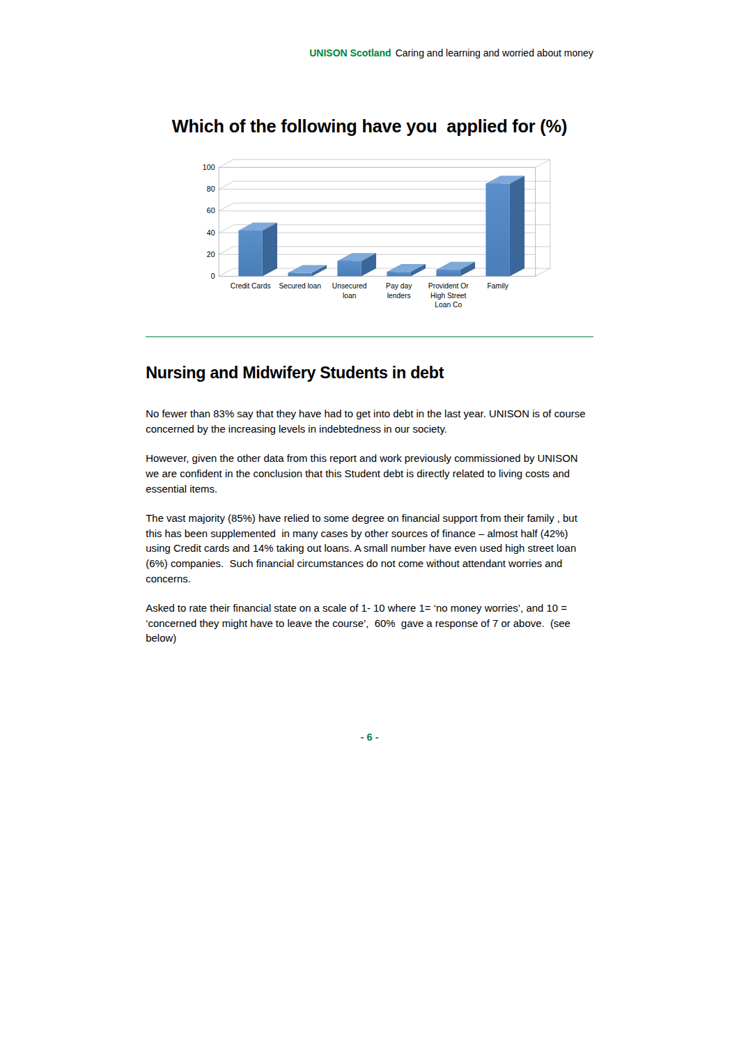UNISON Scotland Caring and learning and worried about money
Which of the following have you applied for (%)
100 80 60 40 20 0 Credit Cards Secured loan Unsecured loan Pay day lenders Provident Or High Street Loan Co Family
Nursing and Midwifery Students in debt
No fewer than 83% say that they have had to get into debt in the last year. UNISON is of course concerned by the increasing levels in indebtedness in our society.
However, given the other data from this report and work previously commissioned by UNISON we are confident in the conclusion that this Student debt is directly related to living costs and essential items.
The vast majority (85%) have relied to some degree on financial support from their family , but this has been supplemented in many cases by other sources of finance – almost half (42%) using Credit cards and 14% taking out loans. A small number have even used high street loan (6%) companies. Such financial circumstances do not come without attendant worries and concerns.
Asked to rate their financial state on a scale of 1- 10 where 1= ‘no money worries’, and 10 = ‘concerned they might have to leave the course’, 60% gave a response of 7 or above. (see below)
- 6 -